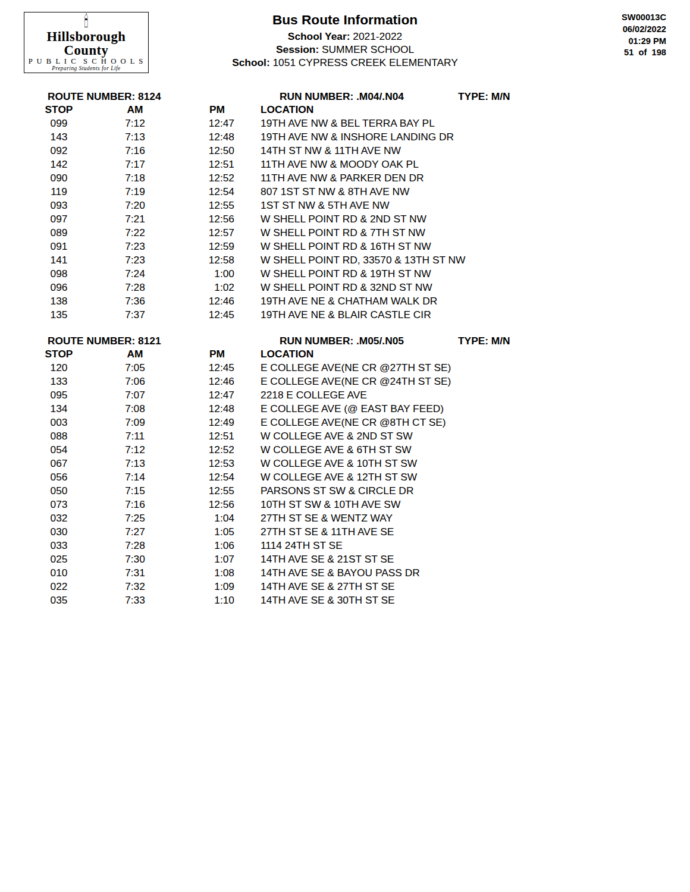🕯
Hillsborough County
P U B L I C S C H O O L S
Preparing Students for Life
Bus Route Information
School Year: 2021-2022
Session: SUMMER SCHOOL
School: 1051 CYPRESS CREEK ELEMENTARY
SW00013C
06/02/2022
01:29 PM
51 of 198
ROUTE NUMBER: 8124
RUN NUMBER: .M04/.N04
TYPE: M/N
| STOP | AM | PM | LOCATION |
| --- | --- | --- | --- |
| 099 | 7:12 | 12:47 | 19TH AVE NW & BEL TERRA BAY PL |
| 143 | 7:13 | 12:48 | 19TH AVE NW & INSHORE LANDING DR |
| 092 | 7:16 | 12:50 | 14TH ST NW & 11TH AVE NW |
| 142 | 7:17 | 12:51 | 11TH AVE NW & MOODY OAK PL |
| 090 | 7:18 | 12:52 | 11TH AVE NW & PARKER DEN DR |
| 119 | 7:19 | 12:54 | 807 1ST ST NW & 8TH AVE NW |
| 093 | 7:20 | 12:55 | 1ST ST NW & 5TH AVE NW |
| 097 | 7:21 | 12:56 | W SHELL POINT RD & 2ND ST NW |
| 089 | 7:22 | 12:57 | W SHELL POINT RD & 7TH ST NW |
| 091 | 7:23 | 12:59 | W SHELL POINT RD & 16TH ST NW |
| 141 | 7:23 | 12:58 | W SHELL POINT RD, 33570 & 13TH ST NW |
| 098 | 7:24 | 1:00 | W SHELL POINT RD & 19TH ST NW |
| 096 | 7:28 | 1:02 | W SHELL POINT RD & 32ND ST NW |
| 138 | 7:36 | 12:46 | 19TH AVE NE & CHATHAM WALK DR |
| 135 | 7:37 | 12:45 | 19TH AVE NE & BLAIR CASTLE CIR |
ROUTE NUMBER: 8121
RUN NUMBER: .M05/.N05
TYPE: M/N
| STOP | AM | PM | LOCATION |
| --- | --- | --- | --- |
| 120 | 7:05 | 12:45 | E COLLEGE AVE(NE CR @27TH ST SE) |
| 133 | 7:06 | 12:46 | E COLLEGE AVE(NE CR @24TH ST SE) |
| 095 | 7:07 | 12:47 | 2218 E COLLEGE AVE |
| 134 | 7:08 | 12:48 | E COLLEGE AVE (@ EAST BAY FEED) |
| 003 | 7:09 | 12:49 | E COLLEGE AVE(NE CR @8TH CT SE) |
| 088 | 7:11 | 12:51 | W COLLEGE AVE & 2ND ST SW |
| 054 | 7:12 | 12:52 | W COLLEGE AVE & 6TH ST SW |
| 067 | 7:13 | 12:53 | W COLLEGE AVE & 10TH ST SW |
| 056 | 7:14 | 12:54 | W COLLEGE AVE & 12TH ST SW |
| 050 | 7:15 | 12:55 | PARSONS ST SW & CIRCLE DR |
| 073 | 7:16 | 12:56 | 10TH ST SW & 10TH AVE SW |
| 032 | 7:25 | 1:04 | 27TH ST SE & WENTZ WAY |
| 030 | 7:27 | 1:05 | 27TH ST SE & 11TH AVE SE |
| 033 | 7:28 | 1:06 | 1114 24TH ST SE |
| 025 | 7:30 | 1:07 | 14TH AVE SE & 21ST ST SE |
| 010 | 7:31 | 1:08 | 14TH AVE SE & BAYOU PASS DR |
| 022 | 7:32 | 1:09 | 14TH AVE SE & 27TH ST SE |
| 035 | 7:33 | 1:10 | 14TH AVE SE & 30TH ST SE |